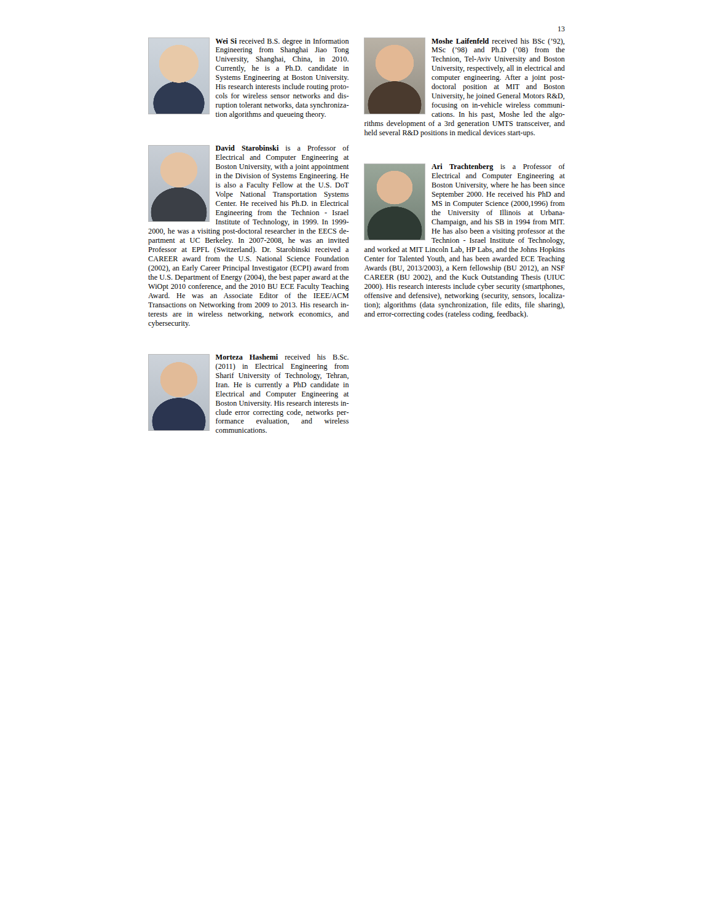13
Wei Si received B.S. degree in Information Engineering from Shanghai Jiao Tong University, Shanghai, China, in 2010. Currently, he is a Ph.D. candidate in Systems Engineering at Boston University. His research interests include routing protocols for wireless sensor networks and disruption tolerant networks, data synchronization algorithms and queueing theory.
David Starobinski is a Professor of Electrical and Computer Engineering at Boston University, with a joint appointment in the Division of Systems Engineering. He is also a Faculty Fellow at the U.S. DoT Volpe National Transportation Systems Center. He received his Ph.D. in Electrical Engineering from the Technion - Israel Institute of Technology, in 1999. In 1999-2000, he was a visiting post-doctoral researcher in the EECS department at UC Berkeley. In 2007-2008, he was an invited Professor at EPFL (Switzerland). Dr. Starobinski received a CAREER award from the U.S. National Science Foundation (2002), an Early Career Principal Investigator (ECPI) award from the U.S. Department of Energy (2004), the best paper award at the WiOpt 2010 conference, and the 2010 BU ECE Faculty Teaching Award. He was an Associate Editor of the IEEE/ACM Transactions on Networking from 2009 to 2013. His research interests are in wireless networking, network economics, and cybersecurity.
Morteza Hashemi received his B.Sc. (2011) in Electrical Engineering from Sharif University of Technology, Tehran, Iran. He is currently a PhD candidate in Electrical and Computer Engineering at Boston University. His research interests include error correcting code, networks performance evaluation, and wireless communications.
Moshe Laifenfeld received his BSc (’92), MSc (’98) and Ph.D (’08) from the Technion, Tel-Aviv University and Boston University, respectively, all in electrical and computer engineering. After a joint post-doctoral position at MIT and Boston University, he joined General Motors R&D, focusing on in-vehicle wireless communications. In his past, Moshe led the algorithms development of a 3rd generation UMTS transceiver, and held several R&D positions in medical devices start-ups.
Ari Trachtenberg is a Professor of Electrical and Computer Engineering at Boston University, where he has been since September 2000. He received his PhD and MS in Computer Science (2000,1996) from the University of Illinois at Urbana-Champaign, and his SB in 1994 from MIT. He has also been a visiting professor at the Technion - Israel Institute of Technology, and worked at MIT Lincoln Lab, HP Labs, and the Johns Hopkins Center for Talented Youth, and has been awarded ECE Teaching Awards (BU, 2013/2003), a Kern fellowship (BU 2012), an NSF CAREER (BU 2002), and the Kuck Outstanding Thesis (UIUC 2000). His research interests include cyber security (smartphones, offensive and defensive), networking (security, sensors, localization); algorithms (data synchronization, file edits, file sharing), and error-correcting codes (rateless coding, feedback).